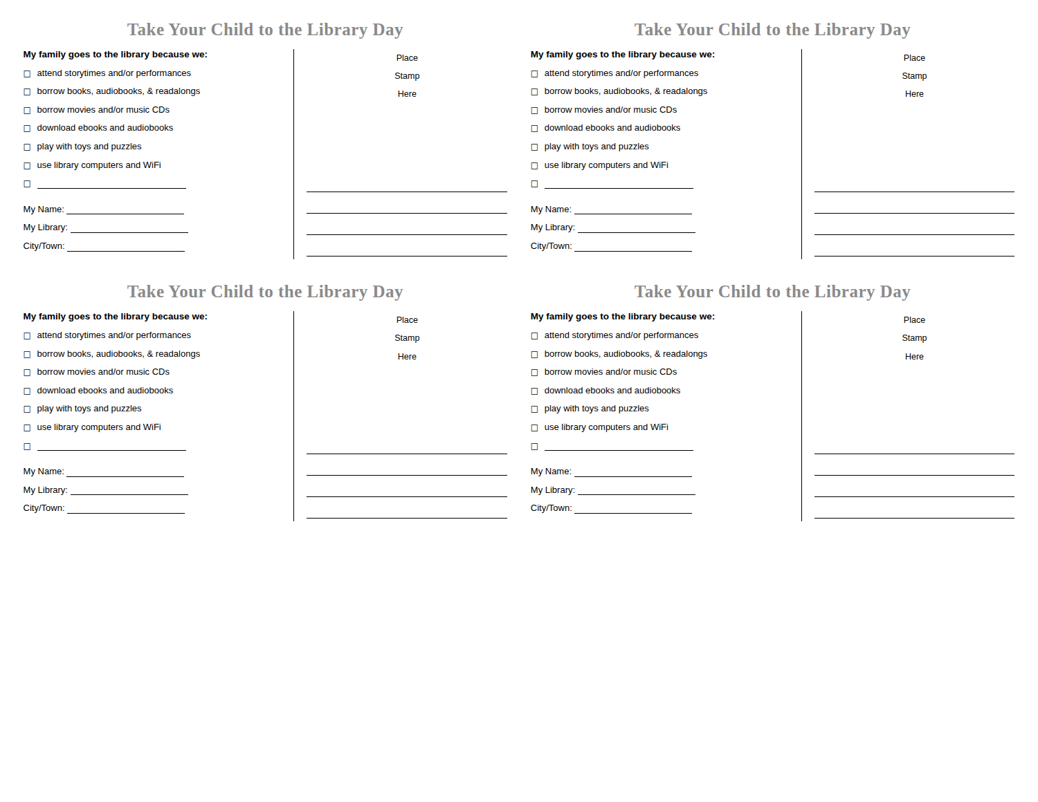Take Your Child to the Library Day
My family goes to the library because we:
□ attend storytimes and/or performances
□ borrow books, audiobooks, & readalongs
□ borrow movies and/or music CDs
□ download ebooks and audiobooks
□ play with toys and puzzles
□ use library computers and WiFi
□
My Name:
My Library:
City/Town:
Place
Stamp
Here
Take Your Child to the Library Day
My family goes to the library because we:
□ attend storytimes and/or performances
□ borrow books, audiobooks, & readalongs
□ borrow movies and/or music CDs
□ download ebooks and audiobooks
□ play with toys and puzzles
□ use library computers and WiFi
□
My Name:
My Library:
City/Town:
Place
Stamp
Here
Take Your Child to the Library Day
My family goes to the library because we:
□ attend storytimes and/or performances
□ borrow books, audiobooks, & readalongs
□ borrow movies and/or music CDs
□ download ebooks and audiobooks
□ play with toys and puzzles
□ use library computers and WiFi
□
My Name:
My Library:
City/Town:
Place
Stamp
Here
Take Your Child to the Library Day
My family goes to the library because we:
□ attend storytimes and/or performances
□ borrow books, audiobooks, & readalongs
□ borrow movies and/or music CDs
□ download ebooks and audiobooks
□ play with toys and puzzles
□ use library computers and WiFi
□
My Name:
My Library:
City/Town:
Place
Stamp
Here